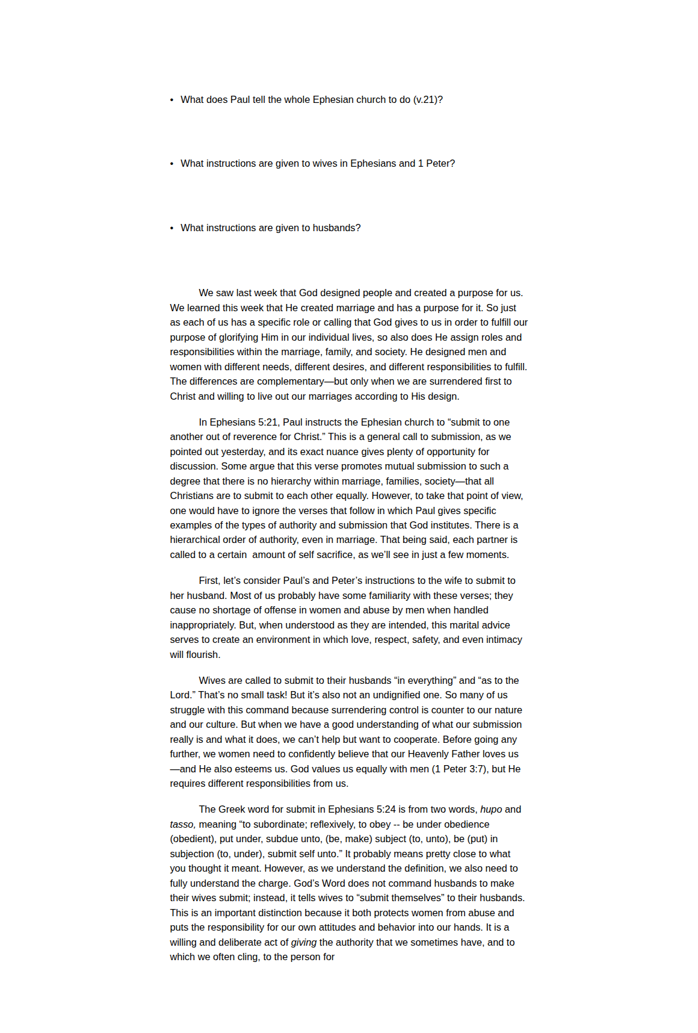What does Paul tell the whole Ephesian church to do (v.21)?
What instructions are given to wives in Ephesians and 1 Peter?
What instructions are given to husbands?
We saw last week that God designed people and created a purpose for us. We learned this week that He created marriage and has a purpose for it. So just as each of us has a specific role or calling that God gives to us in order to fulfill our purpose of glorifying Him in our individual lives, so also does He assign roles and responsibilities within the marriage, family, and society. He designed men and women with different needs, different desires, and different responsibilities to fulfill. The differences are complementary—but only when we are surrendered first to Christ and willing to live out our marriages according to His design.
In Ephesians 5:21, Paul instructs the Ephesian church to “submit to one another out of reverence for Christ.” This is a general call to submission, as we pointed out yesterday, and its exact nuance gives plenty of opportunity for discussion. Some argue that this verse promotes mutual submission to such a degree that there is no hierarchy within marriage, families, society—that all Christians are to submit to each other equally. However, to take that point of view, one would have to ignore the verses that follow in which Paul gives specific examples of the types of authority and submission that God institutes. There is a hierarchical order of authority, even in marriage. That being said, each partner is called to a certain amount of self sacrifice, as we’ll see in just a few moments.
First, let’s consider Paul’s and Peter’s instructions to the wife to submit to her husband. Most of us probably have some familiarity with these verses; they cause no shortage of offense in women and abuse by men when handled inappropriately. But, when understood as they are intended, this marital advice serves to create an environment in which love, respect, safety, and even intimacy will flourish.
Wives are called to submit to their husbands “in everything” and “as to the Lord.” That’s no small task! But it’s also not an undignified one. So many of us struggle with this command because surrendering control is counter to our nature and our culture. But when we have a good understanding of what our submission really is and what it does, we can’t help but want to cooperate. Before going any further, we women need to confidently believe that our Heavenly Father loves us—and He also esteems us. God values us equally with men (1 Peter 3:7), but He requires different responsibilities from us.
The Greek word for submit in Ephesians 5:24 is from two words, hupo and tasso, meaning “to subordinate; reflexively, to obey -- be under obedience (obedient), put under, subdue unto, (be, make) subject (to, unto), be (put) in subjection (to, under), submit self unto.” It probably means pretty close to what you thought it meant. However, as we understand the definition, we also need to fully understand the charge. God’s Word does not command husbands to make their wives submit; instead, it tells wives to “submit themselves” to their husbands. This is an important distinction because it both protects women from abuse and puts the responsibility for our own attitudes and behavior into our hands. It is a willing and deliberate act of giving the authority that we sometimes have, and to which we often cling, to the person for